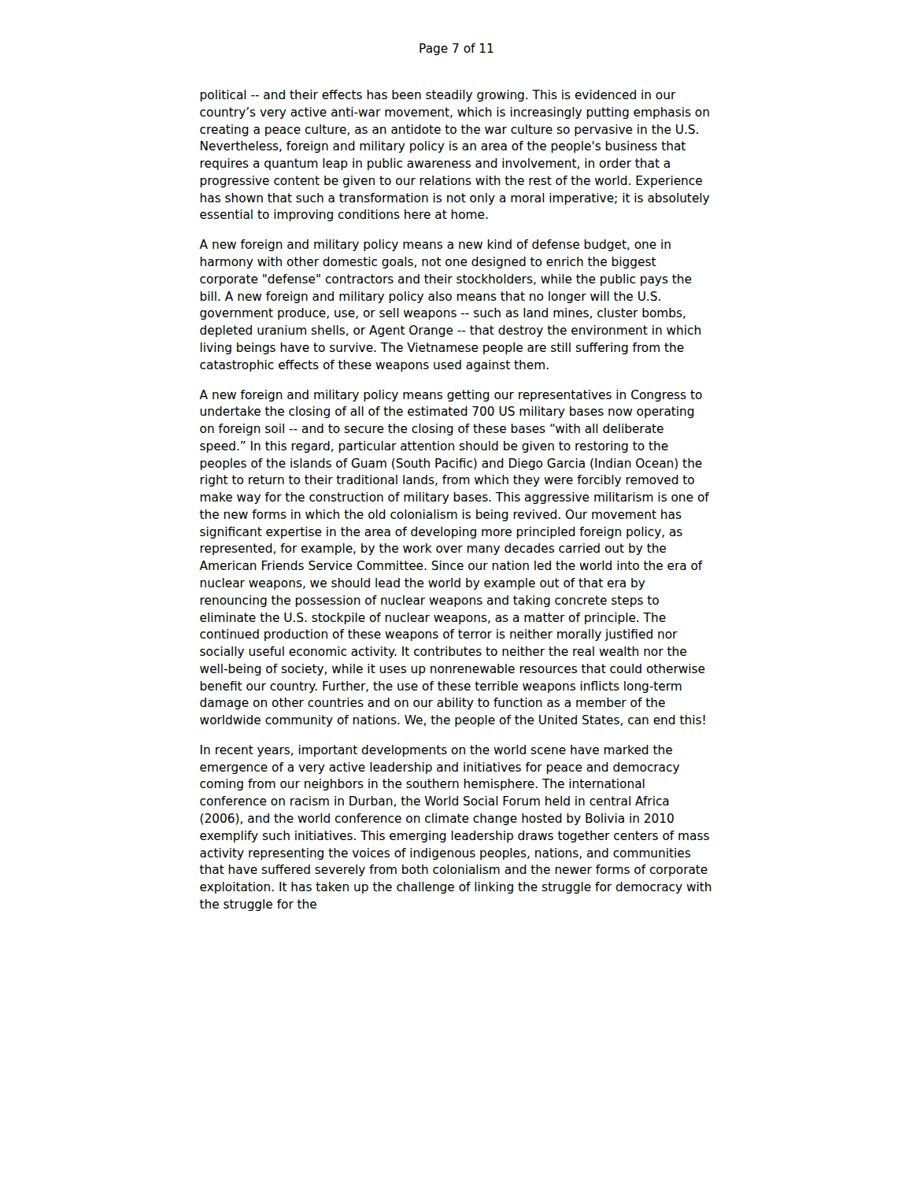Page 7 of 11
political -- and their effects has been steadily growing. This is evidenced in our country’s very active anti-war movement, which is increasingly putting emphasis on creating a peace culture, as an antidote to the war culture so pervasive in the U.S. Nevertheless, foreign and military policy is an area of the people's business that requires a quantum leap in public awareness and involvement, in order that a progressive content be given to our relations with the rest of the world. Experience has shown that such a transformation is not only a moral imperative; it is absolutely essential to improving conditions here at home.
A new foreign and military policy means a new kind of defense budget, one in harmony with other domestic goals, not one designed to enrich the biggest corporate "defense" contractors and their stockholders, while the public pays the bill. A new foreign and military policy also means that no longer will the U.S. government produce, use, or sell weapons -- such as land mines, cluster bombs, depleted uranium shells, or Agent Orange -- that destroy the environment in which living beings have to survive. The Vietnamese people are still suffering from the catastrophic effects of these weapons used against them.
A new foreign and military policy means getting our representatives in Congress to undertake the closing of all of the estimated 700 US military bases now operating on foreign soil -- and to secure the closing of these bases “with all deliberate speed.” In this regard, particular attention should be given to restoring to the peoples of the islands of Guam (South Pacific) and Diego Garcia (Indian Ocean) the right to return to their traditional lands, from which they were forcibly removed to make way for the construction of military bases. This aggressive militarism is one of the new forms in which the old colonialism is being revived. Our movement has significant expertise in the area of developing more principled foreign policy, as represented, for example, by the work over many decades carried out by the American Friends Service Committee. Since our nation led the world into the era of nuclear weapons, we should lead the world by example out of that era by renouncing the possession of nuclear weapons and taking concrete steps to eliminate the U.S. stockpile of nuclear weapons, as a matter of principle. The continued production of these weapons of terror is neither morally justified nor socially useful economic activity. It contributes to neither the real wealth nor the well-being of society, while it uses up nonrenewable resources that could otherwise benefit our country. Further, the use of these terrible weapons inflicts long-term damage on other countries and on our ability to function as a member of the worldwide community of nations. We, the people of the United States, can end this!
In recent years, important developments on the world scene have marked the emergence of a very active leadership and initiatives for peace and democracy coming from our neighbors in the southern hemisphere. The international conference on racism in Durban, the World Social Forum held in central Africa (2006), and the world conference on climate change hosted by Bolivia in 2010 exemplify such initiatives. This emerging leadership draws together centers of mass activity representing the voices of indigenous peoples, nations, and communities that have suffered severely from both colonialism and the newer forms of corporate exploitation. It has taken up the challenge of linking the struggle for democracy with the struggle for the